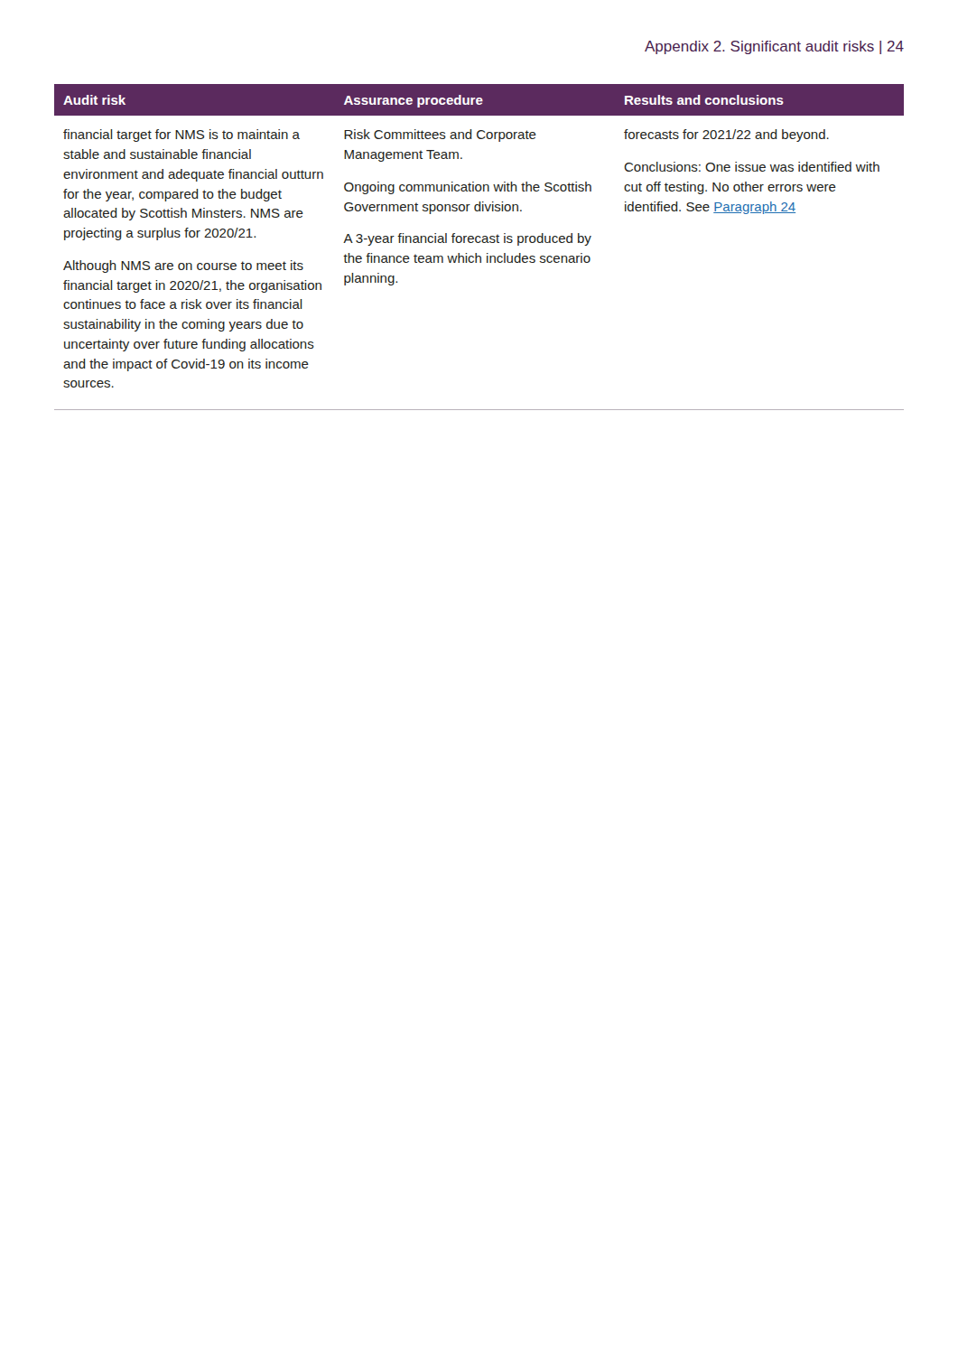Appendix 2. Significant audit risks | 24
| Audit risk | Assurance procedure | Results and conclusions |
| --- | --- | --- |
| financial target for NMS is to maintain a stable and sustainable financial environment and adequate financial outturn for the year, compared to the budget allocated by Scottish Minsters. NMS are projecting a surplus for 2020/21. Although NMS are on course to meet its financial target in 2020/21, the organisation continues to face a risk over its financial sustainability in the coming years due to uncertainty over future funding allocations and the impact of Covid-19 on its income sources. | Risk Committees and Corporate Management Team. Ongoing communication with the Scottish Government sponsor division. A 3-year financial forecast is produced by the finance team which includes scenario planning. | forecasts for 2021/22 and beyond. Conclusions: One issue was identified with cut off testing. No other errors were identified. See Paragraph 24 |